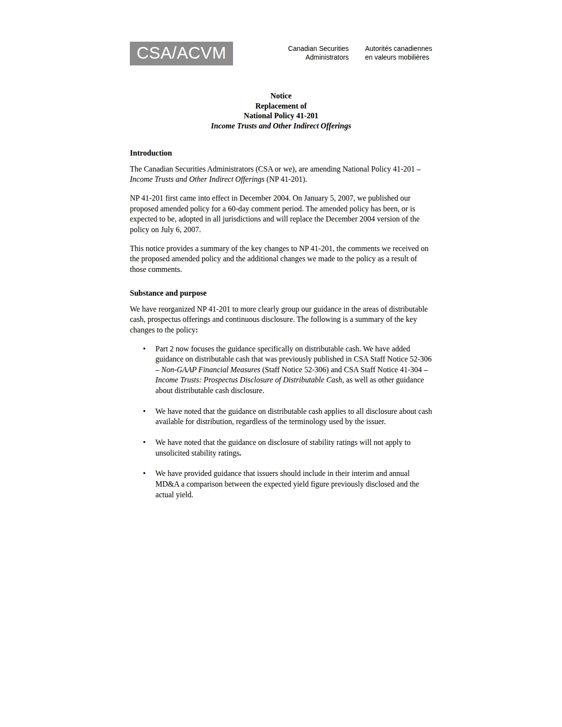CSA/ACVM
Canadian Securities
Administrators
Autorités canadiennes
en valeurs mobilières
Notice
Replacement of
National Policy 41-201
Income Trusts and Other Indirect Offerings
Introduction
The Canadian Securities Administrators (CSA or we), are amending National Policy 41-201 – Income Trusts and Other Indirect Offerings (NP 41-201).
NP 41-201 first came into effect in December 2004. On January 5, 2007, we published our proposed amended policy for a 60-day comment period. The amended policy has been, or is expected to be, adopted in all jurisdictions and will replace the December 2004 version of the policy on July 6, 2007.
This notice provides a summary of the key changes to NP 41-201, the comments we received on the proposed amended policy and the additional changes we made to the policy as a result of those comments.
Substance and purpose
We have reorganized NP 41-201 to more clearly group our guidance in the areas of distributable cash, prospectus offerings and continuous disclosure. The following is a summary of the key changes to the policy:
Part 2 now focuses the guidance specifically on distributable cash. We have added guidance on distributable cash that was previously published in CSA Staff Notice 52-306 – Non-GAAP Financial Measures (Staff Notice 52-306) and CSA Staff Notice 41-304 – Income Trusts: Prospectus Disclosure of Distributable Cash, as well as other guidance about distributable cash disclosure.
We have noted that the guidance on distributable cash applies to all disclosure about cash available for distribution, regardless of the terminology used by the issuer.
We have noted that the guidance on disclosure of stability ratings will not apply to unsolicited stability ratings.
We have provided guidance that issuers should include in their interim and annual MD&A a comparison between the expected yield figure previously disclosed and the actual yield.